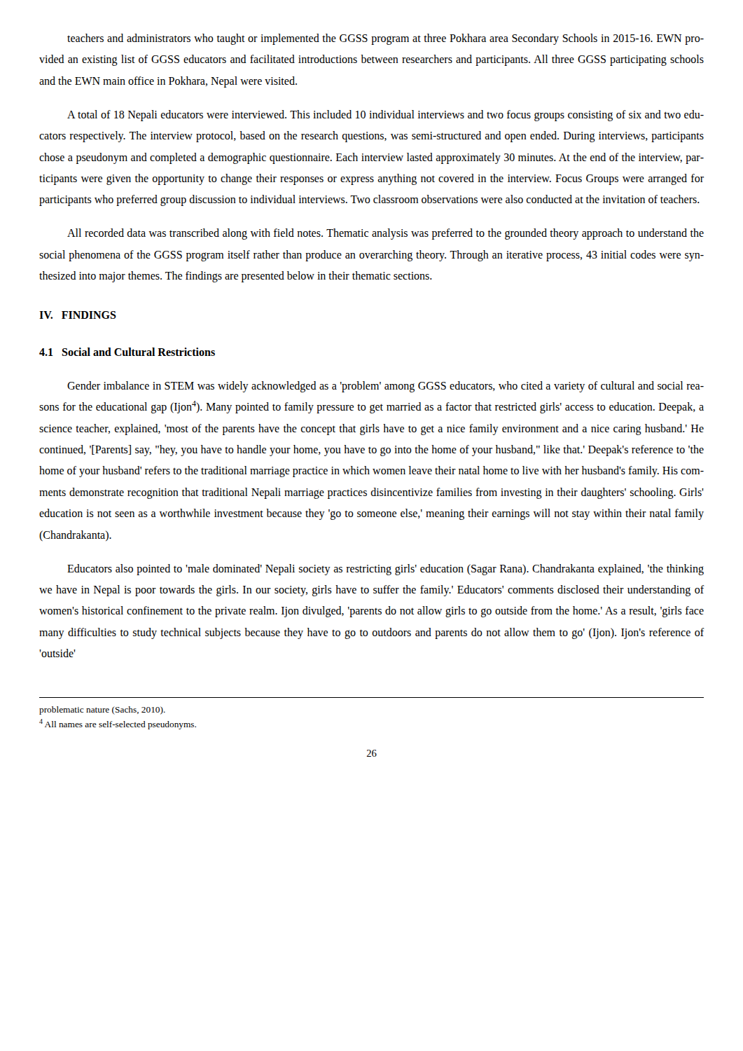teachers and administrators who taught or implemented the GGSS program at three Pokhara area Secondary Schools in 2015-16. EWN provided an existing list of GGSS educators and facilitated introductions between researchers and participants. All three GGSS participating schools and the EWN main office in Pokhara, Nepal were visited.
A total of 18 Nepali educators were interviewed. This included 10 individual interviews and two focus groups consisting of six and two educators respectively. The interview protocol, based on the research questions, was semi-structured and open ended. During interviews, participants chose a pseudonym and completed a demographic questionnaire. Each interview lasted approximately 30 minutes. At the end of the interview, participants were given the opportunity to change their responses or express anything not covered in the interview. Focus Groups were arranged for participants who preferred group discussion to individual interviews. Two classroom observations were also conducted at the invitation of teachers.
All recorded data was transcribed along with field notes. Thematic analysis was preferred to the grounded theory approach to understand the social phenomena of the GGSS program itself rather than produce an overarching theory. Through an iterative process, 43 initial codes were synthesized into major themes. The findings are presented below in their thematic sections.
IV. FINDINGS
4.1 Social and Cultural Restrictions
Gender imbalance in STEM was widely acknowledged as a 'problem' among GGSS educators, who cited a variety of cultural and social reasons for the educational gap (Ijon4). Many pointed to family pressure to get married as a factor that restricted girls' access to education. Deepak, a science teacher, explained, 'most of the parents have the concept that girls have to get a nice family environment and a nice caring husband.' He continued, '[Parents] say, "hey, you have to handle your home, you have to go into the home of your husband," like that.' Deepak's reference to 'the home of your husband' refers to the traditional marriage practice in which women leave their natal home to live with her husband's family. His comments demonstrate recognition that traditional Nepali marriage practices disincentivize families from investing in their daughters' schooling. Girls' education is not seen as a worthwhile investment because they 'go to someone else,' meaning their earnings will not stay within their natal family (Chandrakanta).
Educators also pointed to 'male dominated' Nepali society as restricting girls' education (Sagar Rana). Chandrakanta explained, 'the thinking we have in Nepal is poor towards the girls. In our society, girls have to suffer the family.' Educators' comments disclosed their understanding of women's historical confinement to the private realm. Ijon divulged, 'parents do not allow girls to go outside from the home.' As a result, 'girls face many difficulties to study technical subjects because they have to go to outdoors and parents do not allow them to go' (Ijon). Ijon's reference of 'outside'
problematic nature (Sachs, 2010).
4 All names are self-selected pseudonyms.
26